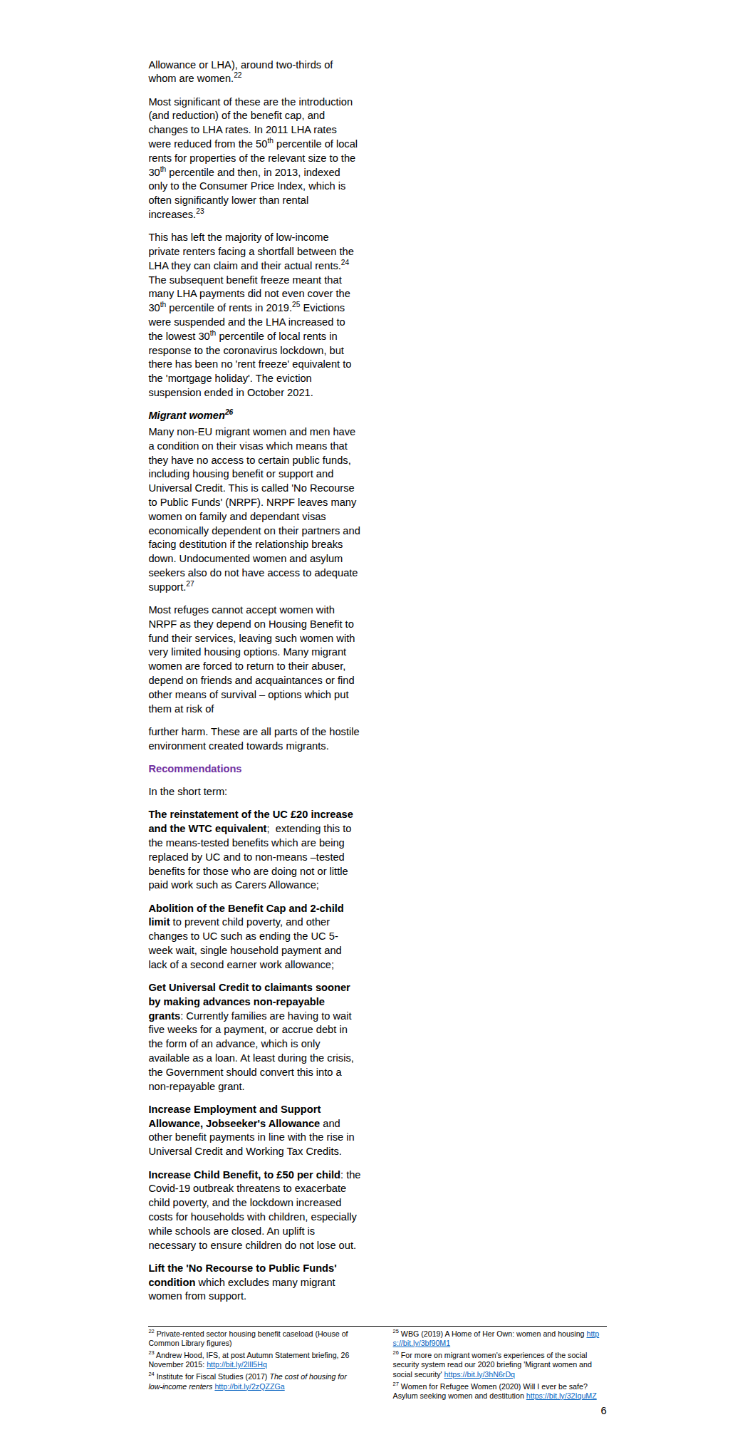Allowance or LHA), around two-thirds of whom are women.22
Most significant of these are the introduction (and reduction) of the benefit cap, and changes to LHA rates. In 2011 LHA rates were reduced from the 50th percentile of local rents for properties of the relevant size to the 30th percentile and then, in 2013, indexed only to the Consumer Price Index, which is often significantly lower than rental increases.23
This has left the majority of low-income private renters facing a shortfall between the LHA they can claim and their actual rents.24 The subsequent benefit freeze meant that many LHA payments did not even cover the 30th percentile of rents in 2019.25 Evictions were suspended and the LHA increased to the lowest 30th percentile of local rents in response to the coronavirus lockdown, but there has been no 'rent freeze' equivalent to the 'mortgage holiday'. The eviction suspension ended in October 2021.
Migrant women26
Many non-EU migrant women and men have a condition on their visas which means that they have no access to certain public funds, including housing benefit or support and Universal Credit. This is called 'No Recourse to Public Funds' (NRPF). NRPF leaves many women on family and dependant visas economically dependent on their partners and facing destitution if the relationship breaks down. Undocumented women and asylum seekers also do not have access to adequate support.27
Most refuges cannot accept women with NRPF as they depend on Housing Benefit to fund their services, leaving such women with very limited housing options. Many migrant women are forced to return to their abuser, depend on friends and acquaintances or find other means of survival – options which put them at risk of
further harm. These are all parts of the hostile environment created towards migrants.
Recommendations
In the short term:
The reinstatement of the UC £20 increase and the WTC equivalent; extending this to the means-tested benefits which are being replaced by UC and to non-means –tested benefits for those who are doing not or little paid work such as Carers Allowance;
Abolition of the Benefit Cap and 2-child limit to prevent child poverty, and other changes to UC such as ending the UC 5-week wait, single household payment and lack of a second earner work allowance;
Get Universal Credit to claimants sooner by making advances non-repayable grants: Currently families are having to wait five weeks for a payment, or accrue debt in the form of an advance, which is only available as a loan. At least during the crisis, the Government should convert this into a non-repayable grant.
Increase Employment and Support Allowance, Jobseeker's Allowance and other benefit payments in line with the rise in Universal Credit and Working Tax Credits.
Increase Child Benefit, to £50 per child: the Covid-19 outbreak threatens to exacerbate child poverty, and the lockdown increased costs for households with children, especially while schools are closed. An uplift is necessary to ensure children do not lose out.
Lift the 'No Recourse to Public Funds' condition which excludes many migrant women from support.
22 Private-rented sector housing benefit caseload (House of Common Library figures)
23 Andrew Hood, IFS, at post Autumn Statement briefing, 26 November 2015: http://bit.ly/2lIl5Hq
24 Institute for Fiscal Studies (2017) The cost of housing for low-income renters http://bit.ly/2zQZZGa
25 WBG (2019) A Home of Her Own: women and housing https://bit.ly/3bf90M1
26 For more on migrant women's experiences of the social security system read our 2020 briefing 'Migrant women and social security' https://bit.ly/3hN6rDq
27 Women for Refugee Women (2020) Will I ever be safe? Asylum seeking women and destitution https://bit.ly/32IquMZ
6